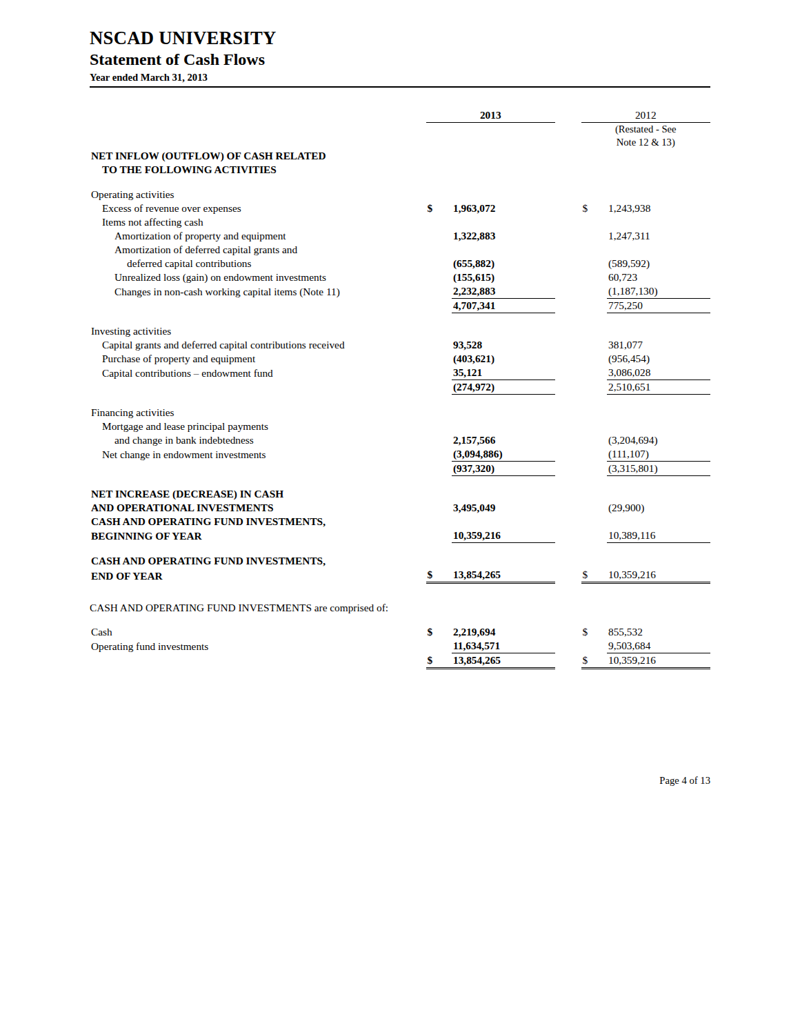NSCAD UNIVERSITY
Statement of Cash Flows
Year ended March 31, 2013
| | 2013 | | 2012 |
| | | | (Restated - See |
| | | | Note 12 & 13) |
| NET INFLOW (OUTFLOW) OF CASH RELATED | |
| TO THE FOLLOWING ACTIVITIES | |
| Operating activities | |
| Excess of revenue over expenses | $ | 1,963,072 | | $ | 1,243,938 |
| Items not affecting cash | |
| Amortization of property and equipment | | 1,322,883 | | | 1,247,311 |
| Amortization of deferred capital grants and | |
| deferred capital contributions | | (655,882) | | | (589,592) |
| Unrealized loss (gain) on endowment investments | | (155,615) | | | 60,723 |
| Changes in non-cash working capital items (Note 11) | | 2,232,883 | | | (1,187,130) |
| | | 4,707,341 | | | 775,250 |
| Investing activities | |
| Capital grants and deferred capital contributions received | | 93,528 | | | 381,077 |
| Purchase of property and equipment | | (403,621) | | | (956,454) |
| Capital contributions – endowment fund | | 35,121 | | | 3,086,028 |
| | | (274,972) | | | 2,510,651 |
| Financing activities | |
| Mortgage and lease principal payments | |
| and change in bank indebtedness | | 2,157,566 | | | (3,204,694) |
| Net change in endowment investments | | (3,094,886) | | | (111,107) |
| | | (937,320) | | | (3,315,801) |
| NET INCREASE (DECREASE) IN CASH | |
| AND OPERATIONAL INVESTMENTS | | 3,495,049 | | | (29,900) |
| CASH AND OPERATING FUND INVESTMENTS, | |
| BEGINNING OF YEAR | | 10,359,216 | | | 10,389,116 |
| CASH AND OPERATING FUND INVESTMENTS, | |
| END OF YEAR | $ | 13,854,265 | | $ | 10,359,216 |
CASH AND OPERATING FUND INVESTMENTS are comprised of:
| Cash | $ | 2,219,694 | | $ | 855,532 |
| Operating fund investments | | 11,634,571 | | | 9,503,684 |
| | $ | 13,854,265 | | $ | 10,359,216 |
Page 4 of 13